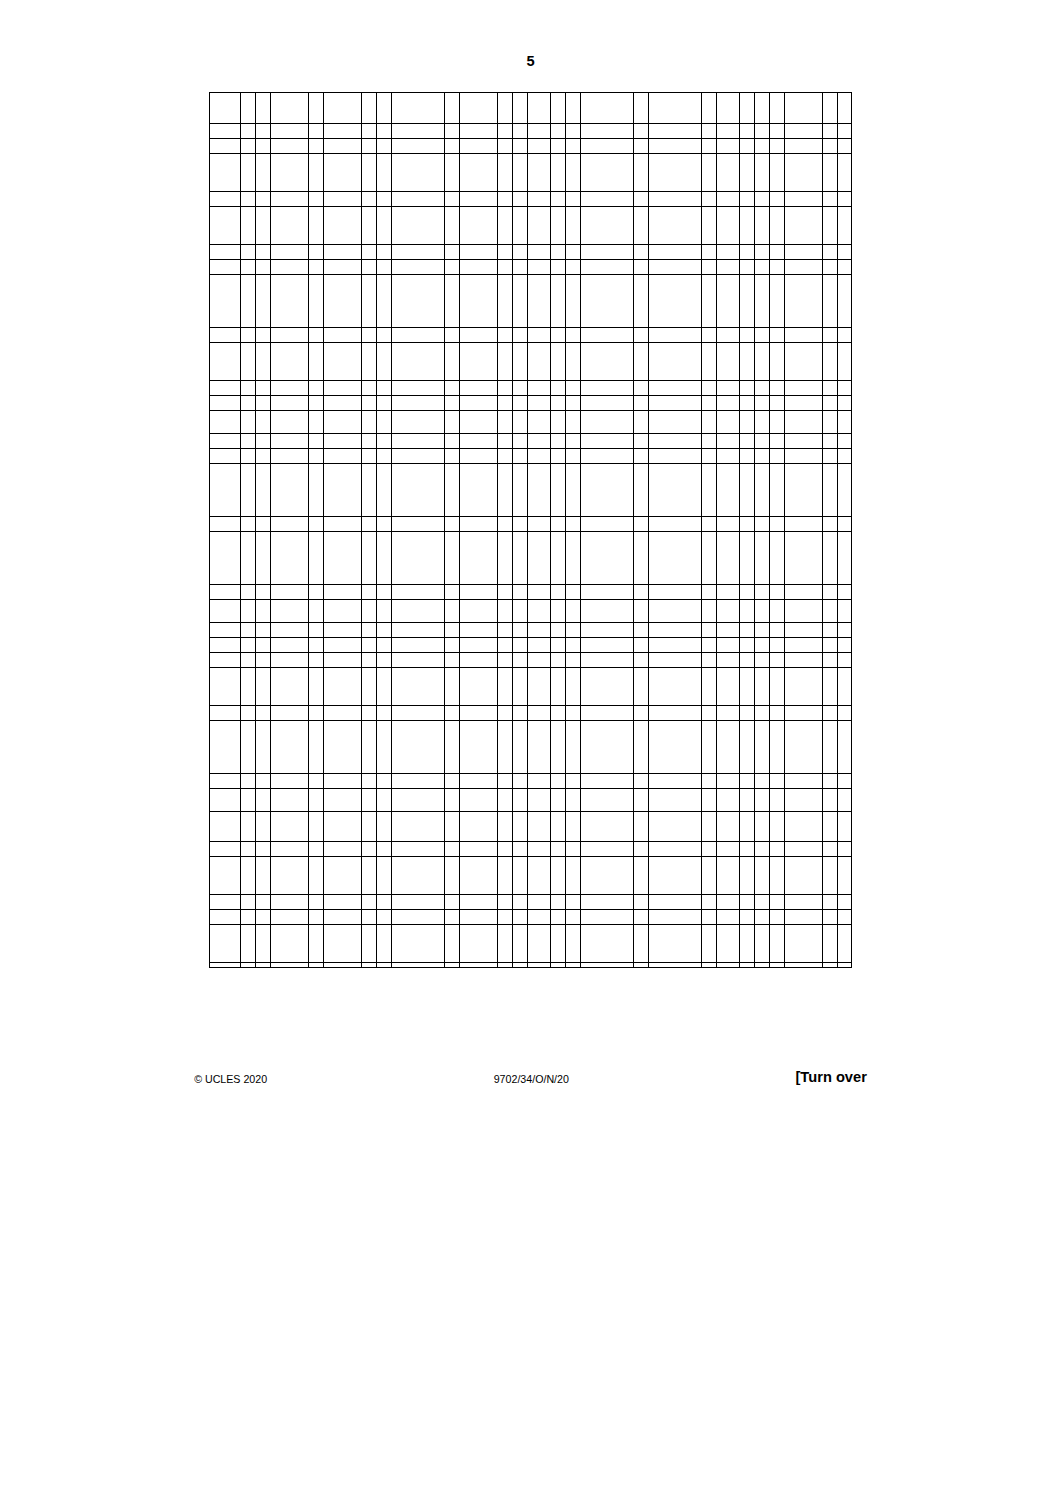5
© UCLES 2020
9702/34/O/N/20
[Turn over